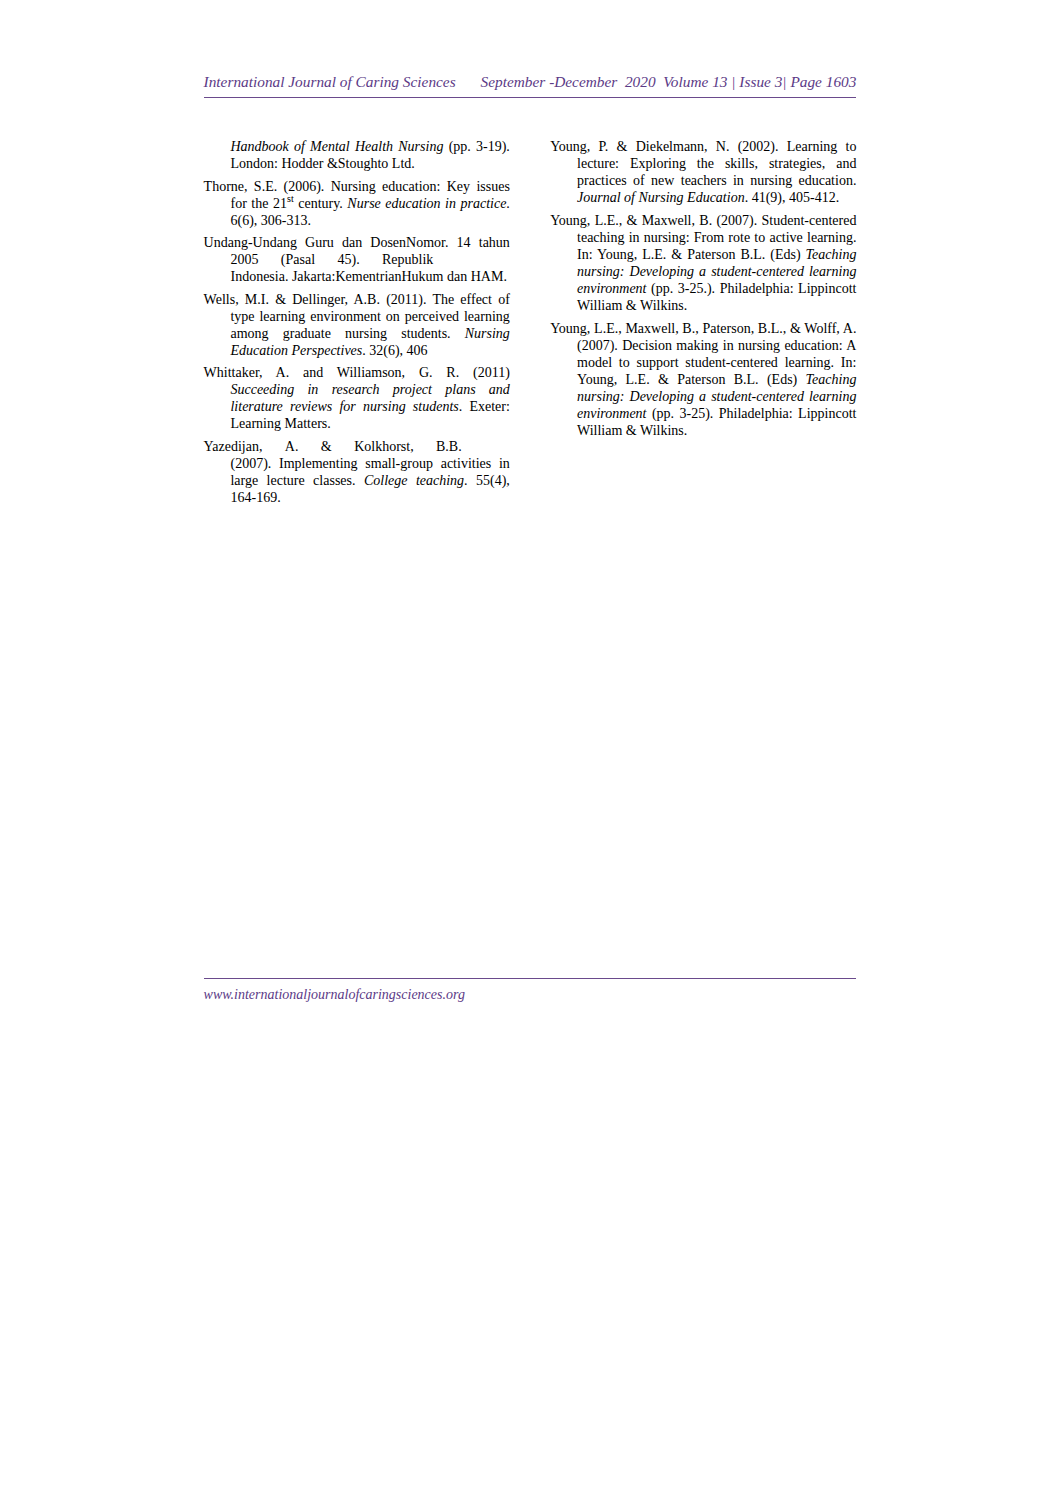International Journal of Caring Sciences September -December 2020 Volume 13 | Issue 3| Page 1603
Handbook of Mental Health Nursing (pp. 3-19). London: Hodder &Stoughto Ltd.
Thorne, S.E. (2006). Nursing education: Key issues for the 21st century. Nurse education in practice. 6(6), 306-313.
Undang-Undang Guru dan DosenNomor. 14 tahun 2005 (Pasal 45). Republik Indonesia. Jakarta:KementrianHukum dan HAM.
Wells, M.I. & Dellinger, A.B. (2011). The effect of type learning environment on perceived learning among graduate nursing students. Nursing Education Perspectives. 32(6), 406
Whittaker, A. and Williamson, G. R. (2011) Succeeding in research project plans and literature reviews for nursing students. Exeter: Learning Matters.
Yazedijan, A. & Kolkhorst, B.B. (2007). Implementing small-group activities in large lecture classes. College teaching. 55(4), 164-169.
Young, P. & Diekelmann, N. (2002). Learning to lecture: Exploring the skills, strategies, and practices of new teachers in nursing education. Journal of Nursing Education. 41(9), 405-412.
Young, L.E., & Maxwell, B. (2007). Student-centered teaching in nursing: From rote to active learning. In: Young, L.E. & Paterson B.L. (Eds) Teaching nursing: Developing a student-centered learning environment (pp. 3-25.). Philadelphia: Lippincott William & Wilkins.
Young, L.E., Maxwell, B., Paterson, B.L., & Wolff, A. (2007). Decision making in nursing education: A model to support student-centered learning. In: Young, L.E. & Paterson B.L. (Eds) Teaching nursing: Developing a student-centered learning environment (pp. 3-25). Philadelphia: Lippincott William & Wilkins.
www.internationaljournalofcaringsciences.org